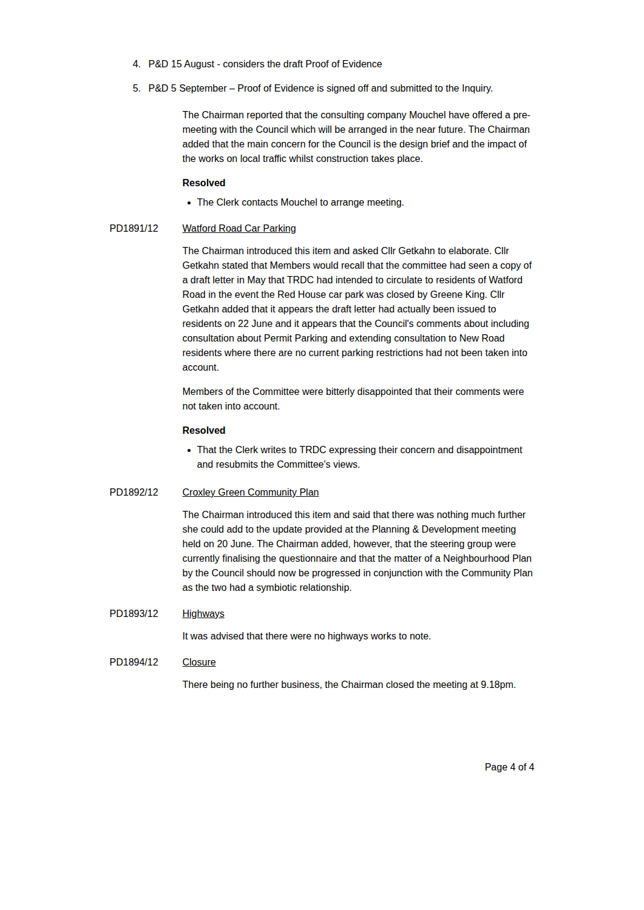P&D 15 August - considers the draft Proof of Evidence
P&D 5 September – Proof of Evidence is signed off and submitted to the Inquiry.
The Chairman reported that the consulting company Mouchel have offered a pre-meeting with the Council which will be arranged in the near future. The Chairman added that the main concern for the Council is the design brief and the impact of the works on local traffic whilst construction takes place.
Resolved
The Clerk contacts Mouchel to arrange meeting.
PD1891/12
Watford Road Car Parking
The Chairman introduced this item and asked Cllr Getkahn to elaborate. Cllr Getkahn stated that Members would recall that the committee had seen a copy of a draft letter in May that TRDC had intended to circulate to residents of Watford Road in the event the Red House car park was closed by Greene King. Cllr Getkahn added that it appears the draft letter had actually been issued to residents on 22 June and it appears that the Council's comments about including consultation about Permit Parking and extending consultation to New Road residents where there are no current parking restrictions had not been taken into account.
Members of the Committee were bitterly disappointed that their comments were not taken into account.
Resolved
That the Clerk writes to TRDC expressing their concern and disappointment and resubmits the Committee's views.
PD1892/12
Croxley Green Community Plan
The Chairman introduced this item and said that there was nothing much further she could add to the update provided at the Planning & Development meeting held on 20 June. The Chairman added, however, that the steering group were currently finalising the questionnaire and that the matter of a Neighbourhood Plan by the Council should now be progressed in conjunction with the Community Plan as the two had a symbiotic relationship.
PD1893/12
Highways
It was advised that there were no highways works to note.
PD1894/12
Closure
There being no further business, the Chairman closed the meeting at 9.18pm.
Page 4 of 4